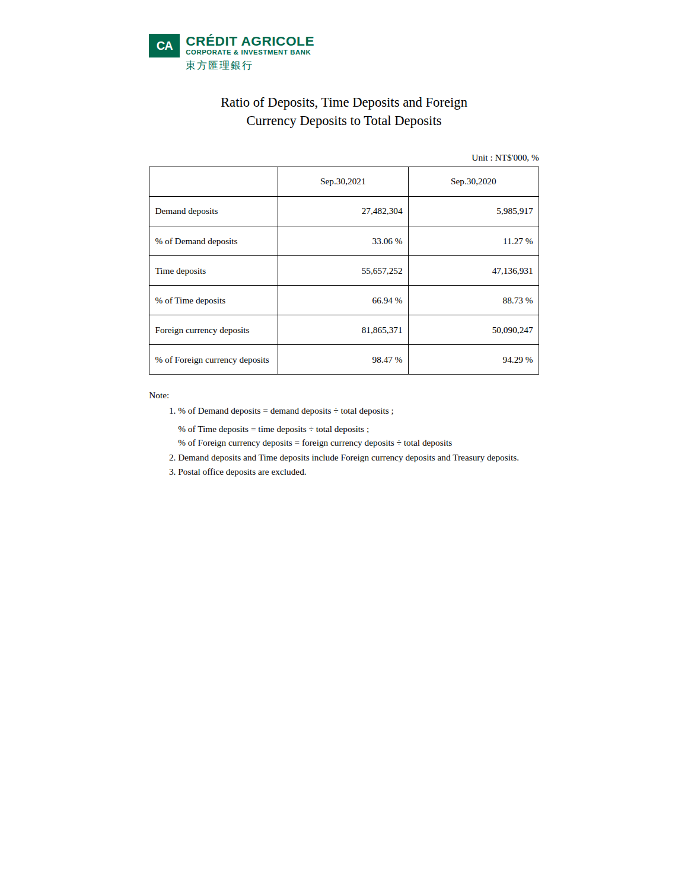| | CRÉDIT AGRICOLE CORPORATE & INVESTMENT BANK |
| | 東方匯理銀行 |
Ratio of Deposits, Time Deposits and Foreign
Currency Deposits to Total Deposits
Unit : NT$'000, %
| | Sep.30,2021 | Sep.30,2020 |
| Demand deposits | 27,482,304 | 5,985,917 |
| % of Demand deposits | 33.06 % | 11.27 % |
| Time deposits | 55,657,252 | 47,136,931 |
| % of Time deposits | 66.94 % | 88.73 % |
| Foreign currency deposits | 81,865,371 | 50,090,247 |
| % of Foreign currency deposits | 98.47 % | 94.29 % |
Note:
% of Demand deposits = demand deposits ÷ total deposits ;
% of Time deposits = time deposits ÷ total deposits ;
% of Foreign currency deposits = foreign currency deposits ÷ total deposits
Demand deposits and Time deposits include Foreign currency deposits and Treasury deposits.
Postal office deposits are excluded.